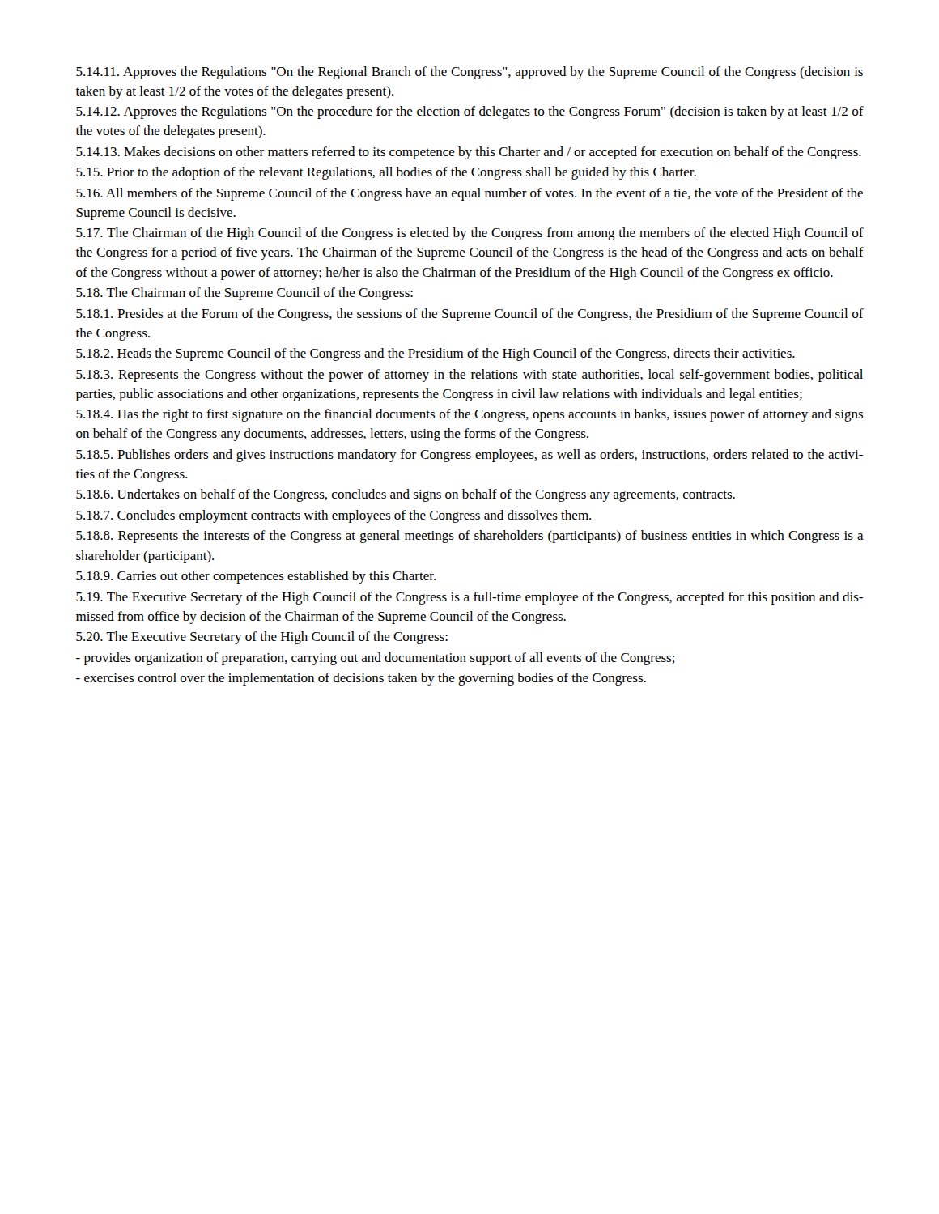5.14.11. Approves the Regulations "On the Regional Branch of the Congress", approved by the Supreme Council of the Congress (decision is taken by at least 1/2 of the votes of the delegates present).
5.14.12. Approves the Regulations "On the procedure for the election of delegates to the Congress Forum" (decision is taken by at least 1/2 of the votes of the delegates present).
5.14.13. Makes decisions on other matters referred to its competence by this Charter and / or accepted for execution on behalf of the Congress.
5.15. Prior to the adoption of the relevant Regulations, all bodies of the Congress shall be guided by this Charter.
5.16. All members of the Supreme Council of the Congress have an equal number of votes. In the event of a tie, the vote of the President of the Supreme Council is decisive.
5.17. The Chairman of the High Council of the Congress is elected by the Congress from among the members of the elected High Council of the Congress for a period of five years. The Chairman of the Supreme Council of the Congress is the head of the Congress and acts on behalf of the Congress without a power of attorney; he/her is also the Chairman of the Presidium of the High Council of the Congress ex officio.
5.18. The Chairman of the Supreme Council of the Congress:
5.18.1. Presides at the Forum of the Congress, the sessions of the Supreme Council of the Congress, the Presidium of the Supreme Council of the Congress.
5.18.2. Heads the Supreme Council of the Congress and the Presidium of the High Council of the Congress, directs their activities.
5.18.3. Represents the Congress without the power of attorney in the relations with state authorities, local self-government bodies, political parties, public associations and other organizations, represents the Congress in civil law relations with individuals and legal entities;
5.18.4. Has the right to first signature on the financial documents of the Congress, opens accounts in banks, issues power of attorney and signs on behalf of the Congress any documents, addresses, letters, using the forms of the Congress.
5.18.5. Publishes orders and gives instructions mandatory for Congress employees, as well as orders, instructions, orders related to the activities of the Congress.
5.18.6. Undertakes on behalf of the Congress, concludes and signs on behalf of the Congress any agreements, contracts.
5.18.7. Concludes employment contracts with employees of the Congress and dissolves them.
5.18.8. Represents the interests of the Congress at general meetings of shareholders (participants) of business entities in which Congress is a shareholder (participant).
5.18.9. Carries out other competences established by this Charter.
5.19. The Executive Secretary of the High Council of the Congress is a full-time employee of the Congress, accepted for this position and dismissed from office by decision of the Chairman of the Supreme Council of the Congress.
5.20. The Executive Secretary of the High Council of the Congress:
- provides organization of preparation, carrying out and documentation support of all events of the Congress;
- exercises control over the implementation of decisions taken by the governing bodies of the Congress.